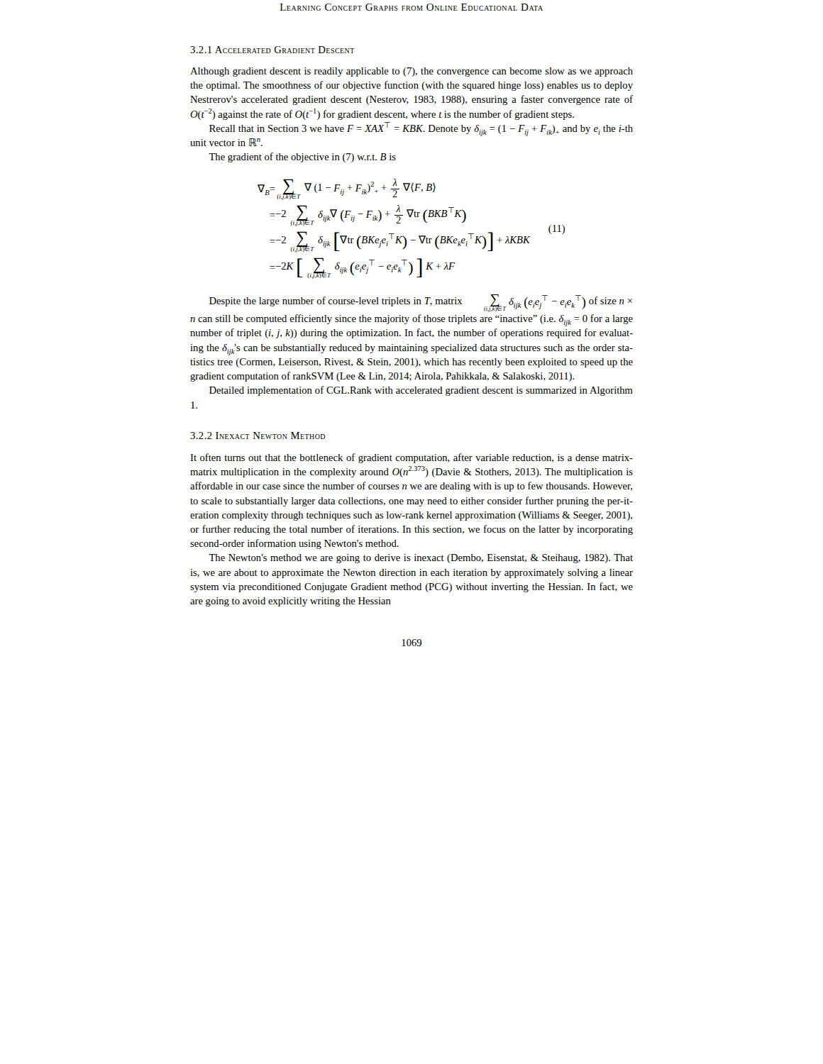Learning Concept Graphs from Online Educational Data
3.2.1 Accelerated Gradient Descent
Although gradient descent is readily applicable to (7), the convergence can become slow as we approach the optimal. The smoothness of our objective function (with the squared hinge loss) enables us to deploy Nestrerov's accelerated gradient descent (Nesterov, 1983, 1988), ensuring a faster convergence rate of O(t−2) against the rate of O(t−1) for gradient descent, where t is the number of gradient steps.
Recall that in Section 3 we have F = XAX⊤ = KBK. Denote by δijk = (1 − Fij + Fik)+ and by ei the i-th unit vector in ℝn.
The gradient of the objective in (7) w.r.t. B is
| ∇ B | = | ∑ ( i , j , k )∈ T ∇ (1 − F ij + F ik ) 2 + + λ 2 ∇⟨ F , B ⟩ |
| | = | −2 ∑ ( i , j , k )∈ T δ ijk ∇ ( F ij − F ik ) + λ 2 ∇tr ( BKB ⊤ K ) |
| | = | −2 ∑ ( i , j , k )∈ T δ ijk [ ∇tr ( BKe j e i ⊤ K ) − ∇tr ( BKe k e i ⊤ K ) ] + λKBK |
| | = | −2 K [ ∑ ( i , j , k )∈ T δ ijk ( e i e j ⊤ − e i e k ⊤ ) ] K + λF |
(11)
Despite the large number of course-level triplets in T, matrix ∑(i,j,k)∈T δijk (eiej⊤ − eiek⊤) of size n × n can still be computed efficiently since the majority of those triplets are “inactive” (i.e. δijk = 0 for a large number of triplet (i, j, k)) during the optimization. In fact, the number of operations required for evaluating the δijk's can be substantially reduced by maintaining specialized data structures such as the order statistics tree (Cormen, Leiserson, Rivest, & Stein, 2001), which has recently been exploited to speed up the gradient computation of rankSVM (Lee & Lin, 2014; Airola, Pahikkala, & Salakoski, 2011).
Detailed implementation of CGL.Rank with accelerated gradient descent is summarized in Algorithm 1.
3.2.2 Inexact Newton Method
It often turns out that the bottleneck of gradient computation, after variable reduction, is a dense matrix-matrix multiplication in the complexity around O(n2.373) (Davie & Stothers, 2013). The multiplication is affordable in our case since the number of courses n we are dealing with is up to few thousands. However, to scale to substantially larger data collections, one may need to either consider further pruning the per-iteration complexity through techniques such as low-rank kernel approximation (Williams & Seeger, 2001), or further reducing the total number of iterations. In this section, we focus on the latter by incorporating second-order information using Newton's method.
The Newton's method we are going to derive is inexact (Dembo, Eisenstat, & Steihaug, 1982). That is, we are about to approximate the Newton direction in each iteration by approximately solving a linear system via preconditioned Conjugate Gradient method (PCG) without inverting the Hessian. In fact, we are going to avoid explicitly writing the Hessian
1069